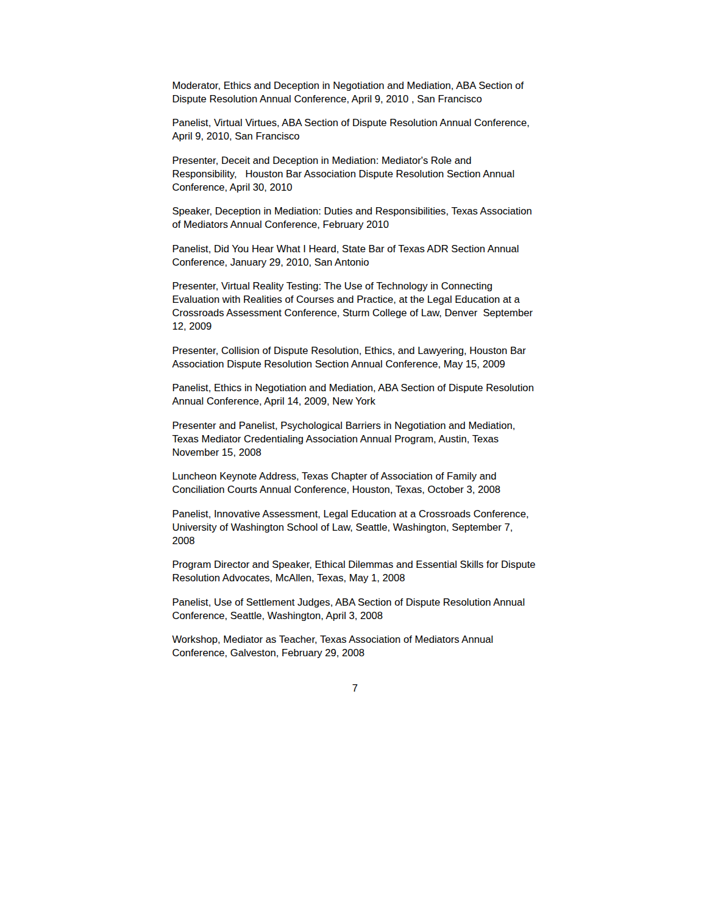Moderator, Ethics and Deception in Negotiation and Mediation, ABA Section of Dispute Resolution Annual Conference, April 9, 2010 , San Francisco
Panelist, Virtual Virtues, ABA Section of Dispute Resolution Annual Conference, April 9, 2010, San Francisco
Presenter, Deceit and Deception in Mediation: Mediator's Role and Responsibility, Houston Bar Association Dispute Resolution Section Annual Conference, April 30, 2010
Speaker, Deception in Mediation: Duties and Responsibilities, Texas Association of Mediators Annual Conference, February 2010
Panelist, Did You Hear What I Heard, State Bar of Texas ADR Section Annual Conference, January 29, 2010, San Antonio
Presenter, Virtual Reality Testing: The Use of Technology in Connecting Evaluation with Realities of Courses and Practice, at the Legal Education at a Crossroads Assessment Conference, Sturm College of Law, Denver September 12, 2009
Presenter, Collision of Dispute Resolution, Ethics, and Lawyering, Houston Bar Association Dispute Resolution Section Annual Conference, May 15, 2009
Panelist, Ethics in Negotiation and Mediation, ABA Section of Dispute Resolution Annual Conference, April 14, 2009, New York
Presenter and Panelist, Psychological Barriers in Negotiation and Mediation, Texas Mediator Credentialing Association Annual Program, Austin, Texas November 15, 2008
Luncheon Keynote Address, Texas Chapter of Association of Family and Conciliation Courts Annual Conference, Houston, Texas, October 3, 2008
Panelist, Innovative Assessment, Legal Education at a Crossroads Conference, University of Washington School of Law, Seattle, Washington, September 7, 2008
Program Director and Speaker, Ethical Dilemmas and Essential Skills for Dispute Resolution Advocates, McAllen, Texas, May 1, 2008
Panelist, Use of Settlement Judges, ABA Section of Dispute Resolution Annual Conference, Seattle, Washington, April 3, 2008
Workshop, Mediator as Teacher, Texas Association of Mediators Annual Conference, Galveston, February 29, 2008
7